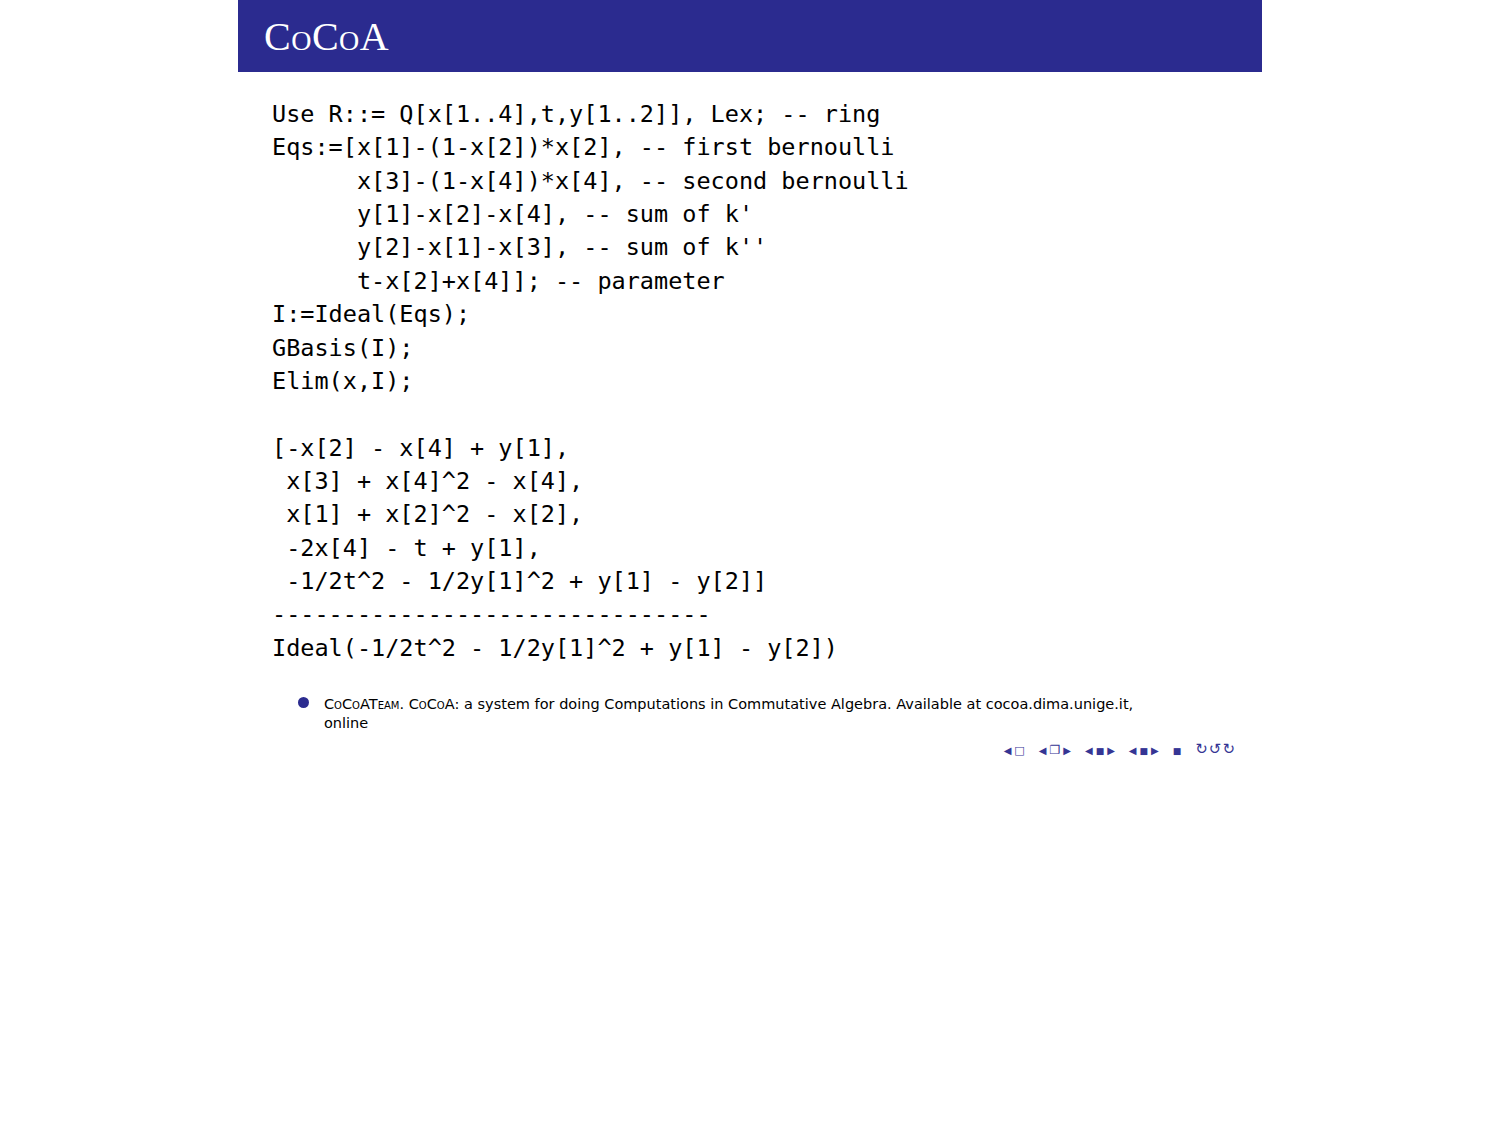CoCoA
Use R::= Q[x[1..4],t,y[1..2]], Lex; -- ring
Eqs:=[x[1]-(1-x[2])*x[2], -- first bernoulli
      x[3]-(1-x[4])*x[4], -- second bernoulli
      y[1]-x[2]-x[4], -- sum of k'
      y[2]-x[1]-x[3], -- sum of k''
      t-x[2]+x[4]]; -- parameter
I:=Ideal(Eqs);
GBasis(I);
Elim(x,I);

[-x[2] - x[4] + y[1],
 x[3] + x[4]^2 - x[4],
 x[1] + x[2]^2 - x[2],
 -2x[4] - t + y[1],
 -1/2t^2 - 1/2y[1]^2 + y[1] - y[2]]
-------------------------------
Ideal(-1/2t^2 - 1/2y[1]^2 + y[1] - y[2])
CoCoATeam. CoCoA: a system for doing Computations in Commutative Algebra. Available at cocoa.dima.unige.it,
online
↻↺↻